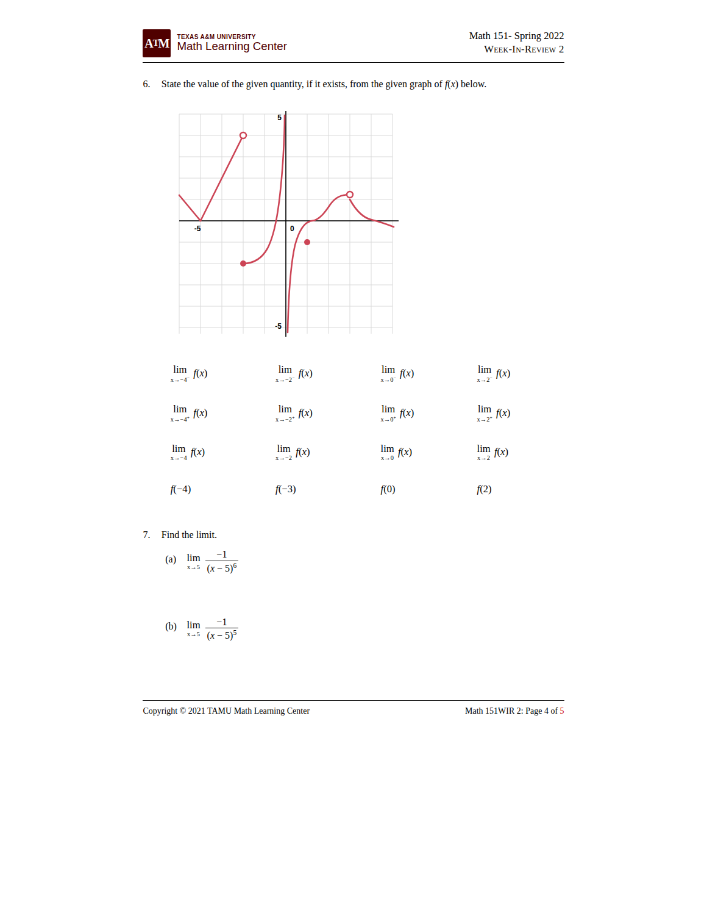ATM
Texas A&M University
Math Learning Center
Math 151- Spring 2022
Week-In-Review 2
State the value of the given quantity, if it exists, from the given graph of f(x) below.
5 -5 -5 0
| lim x→−4 − f ( x ) | lim x→−2 − f ( x ) | lim x→0 − f ( x ) | lim x→2 − f ( x ) |
| lim x→−4 + f ( x ) | lim x→−2 + f ( x ) | lim x→0 + f ( x ) | lim x→2 + f ( x ) |
| lim x→−4 f ( x ) | lim x→−2 f ( x ) | lim x→0 f ( x ) | lim x→2 f ( x ) |
| f ( −4 ) | f ( −3 ) | f ( 0 ) | f ( 2 ) |
Find the limit.
lim x→5 −1 (x − 5)6
lim x→5 −1 (x − 5)5
Copyright © 2021 TAMU Math Learning Center
Math 151WIR 2: Page 4 of 5